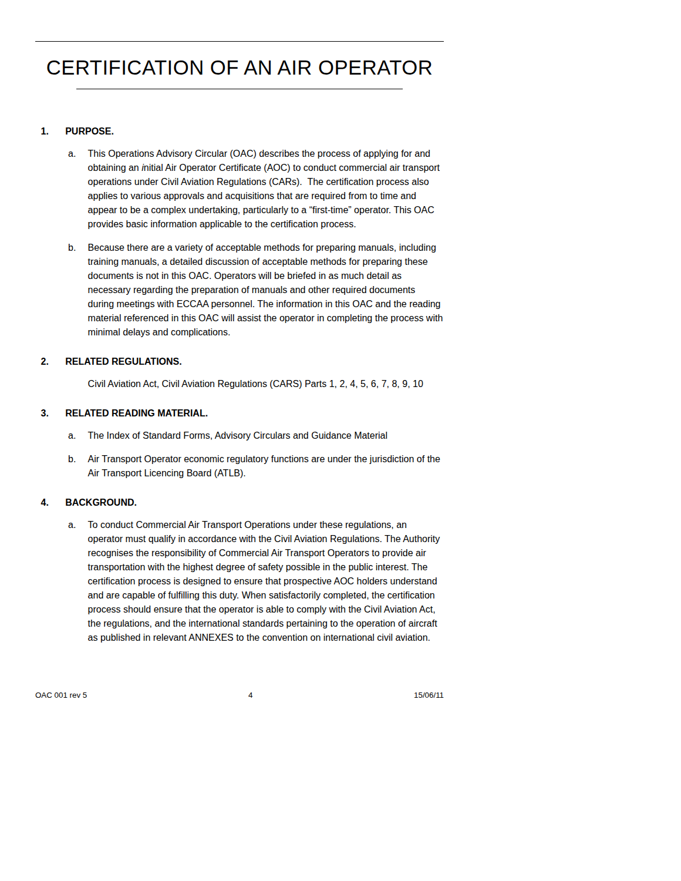CERTIFICATION OF AN AIR OPERATOR
PURPOSE.
This Operations Advisory Circular (OAC) describes the process of applying for and obtaining an initial Air Operator Certificate (AOC) to conduct commercial air transport operations under Civil Aviation Regulations (CARs). The certification process also applies to various approvals and acquisitions that are required from to time and appear to be a complex undertaking, particularly to a “first-time” operator. This OAC provides basic information applicable to the certification process.
Because there are a variety of acceptable methods for preparing manuals, including training manuals, a detailed discussion of acceptable methods for preparing these documents is not in this OAC. Operators will be briefed in as much detail as necessary regarding the preparation of manuals and other required documents during meetings with ECCAA personnel. The information in this OAC and the reading material referenced in this OAC will assist the operator in completing the process with minimal delays and complications.
RELATED REGULATIONS.
Civil Aviation Act, Civil Aviation Regulations (CARS) Parts 1, 2, 4, 5, 6, 7, 8, 9, 10
RELATED READING MATERIAL.
The Index of Standard Forms, Advisory Circulars and Guidance Material
Air Transport Operator economic regulatory functions are under the jurisdiction of the Air Transport Licencing Board (ATLB).
BACKGROUND.
To conduct Commercial Air Transport Operations under these regulations, an operator must qualify in accordance with the Civil Aviation Regulations. The Authority recognises the responsibility of Commercial Air Transport Operators to provide air transportation with the highest degree of safety possible in the public interest. The certification process is designed to ensure that prospective AOC holders understand and are capable of fulfilling this duty. When satisfactorily completed, the certification process should ensure that the operator is able to comply with the Civil Aviation Act, the regulations, and the international standards pertaining to the operation of aircraft as published in relevant ANNEXES to the convention on international civil aviation.
OAC 001 rev 5 4 15/06/11